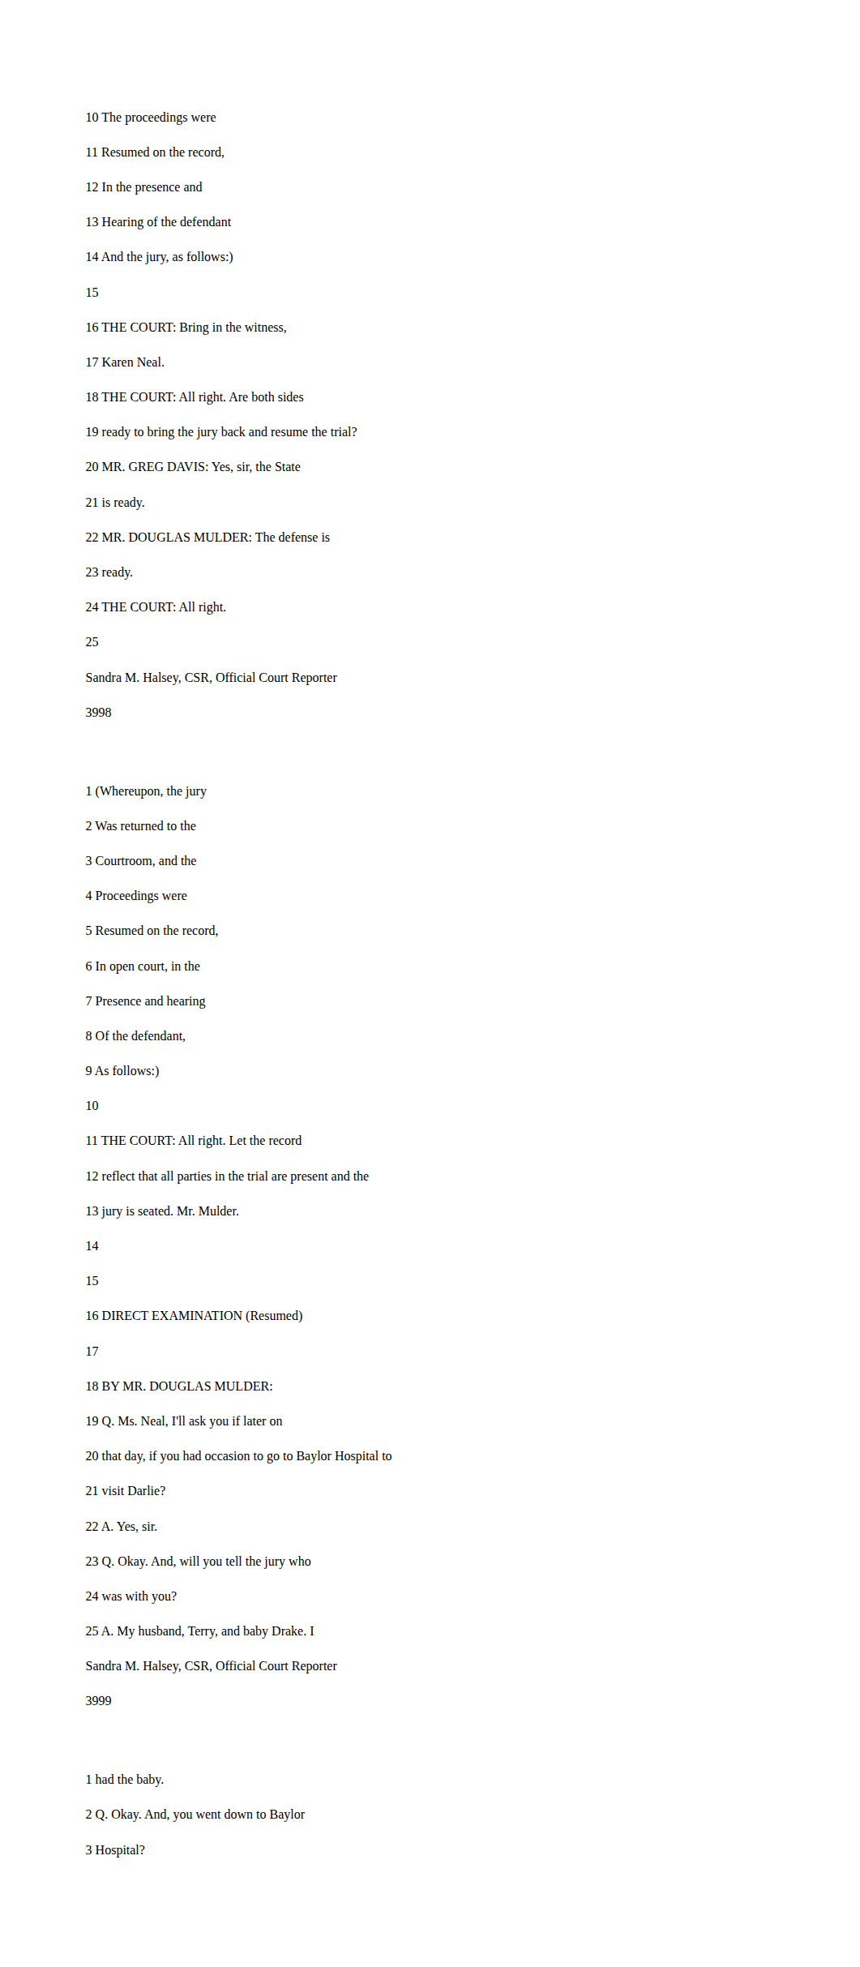10 The proceedings were
11 Resumed on the record,
12 In the presence and
13 Hearing of the defendant
14 And the jury, as follows:)
15
16 THE COURT: Bring in the witness,
17 Karen Neal.
18 THE COURT: All right. Are both sides
19 ready to bring the jury back and resume the trial?
20 MR. GREG DAVIS: Yes, sir, the State
21 is ready.
22 MR. DOUGLAS MULDER: The defense is
23 ready.
24 THE COURT: All right.
25
Sandra M. Halsey, CSR, Official Court Reporter
3998
1 (Whereupon, the jury
2 Was returned to the
3 Courtroom, and the
4 Proceedings were
5 Resumed on the record,
6 In open court, in the
7 Presence and hearing
8 Of the defendant,
9 As follows:)
10
11 THE COURT: All right. Let the record
12 reflect that all parties in the trial are present and the
13 jury is seated. Mr. Mulder.
14
15
16 DIRECT EXAMINATION (Resumed)
17
18 BY MR. DOUGLAS MULDER:
19 Q. Ms. Neal, I'll ask you if later on
20 that day, if you had occasion to go to Baylor Hospital to
21 visit Darlie?
22 A. Yes, sir.
23 Q. Okay. And, will you tell the jury who
24 was with you?
25 A. My husband, Terry, and baby Drake. I
Sandra M. Halsey, CSR, Official Court Reporter
3999
1 had the baby.
2 Q. Okay. And, you went down to Baylor
3 Hospital?